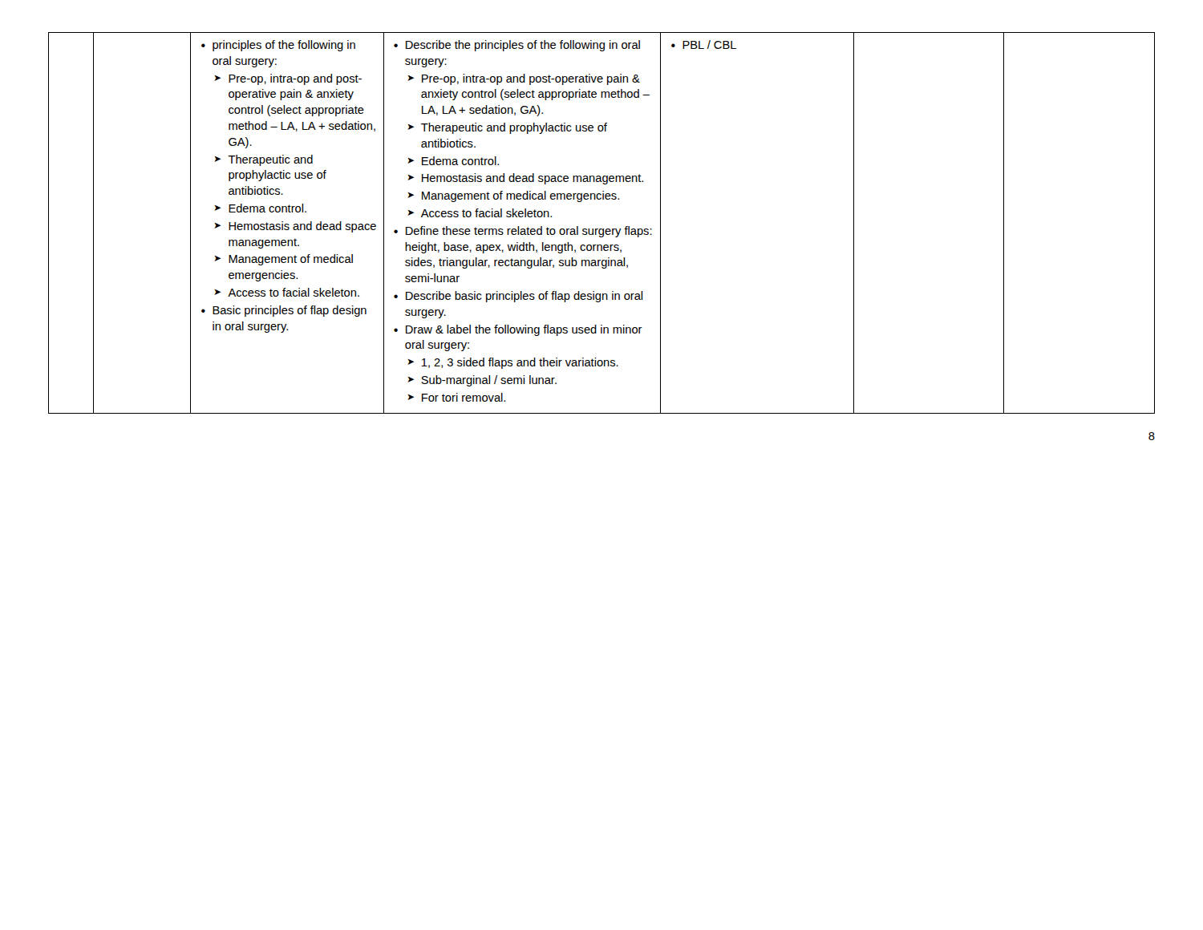| | | principles of the following in oral surgery: Pre-op, intra-op and post-operative pain & anxiety control (select appropriate method – LA, LA + sedation, GA). Therapeutic and prophylactic use of antibiotics. Edema control. Hemostasis and dead space management. Management of medical emergencies. Access to facial skeleton. Basic principles of flap design in oral surgery. | Describe the principles of the following in oral surgery: Pre-op, intra-op and post-operative pain & anxiety control (select appropriate method – LA, LA + sedation, GA). Therapeutic and prophylactic use of antibiotics. Edema control. Hemostasis and dead space management. Management of medical emergencies. Access to facial skeleton. Define these terms related to oral surgery flaps: height, base, apex, width, length, corners, sides, triangular, rectangular, sub marginal, semi-lunar Describe basic principles of flap design in oral surgery. Draw & label the following flaps used in minor oral surgery: 1, 2, 3 sided flaps and their variations. Sub-marginal / semi lunar. For tori removal. | PBL / CBL | | |
8